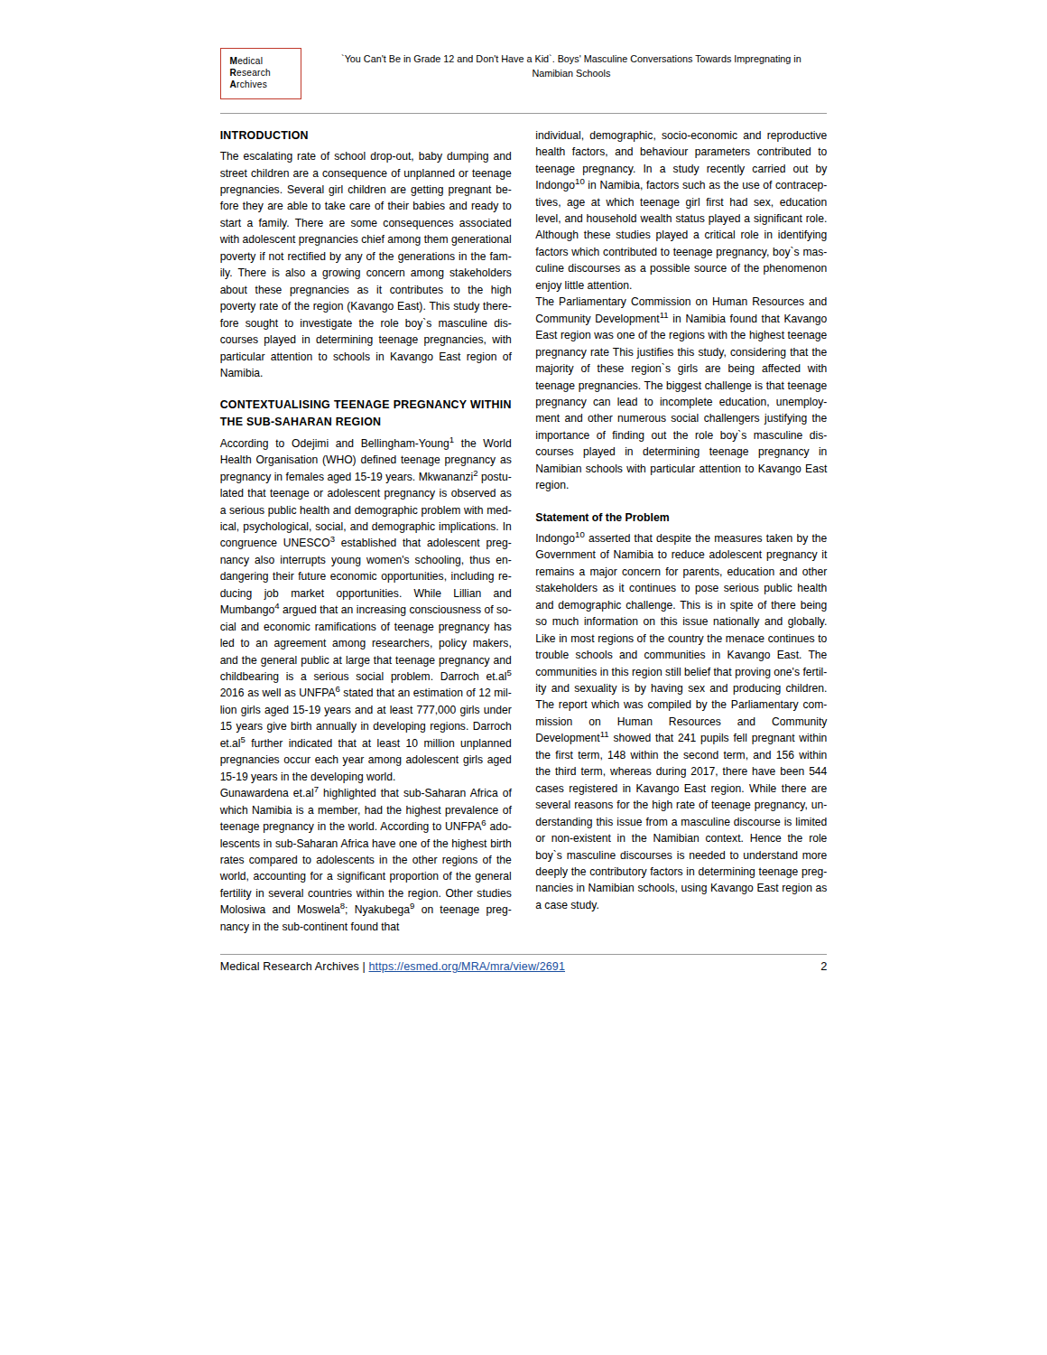Medical
Research
Archives
`You Can't Be in Grade 12 and Don't Have a Kid`. Boys' Masculine Conversations Towards Impregnating in Namibian Schools
INTRODUCTION
The escalating rate of school drop-out, baby dumping and street children are a consequence of unplanned or teenage pregnancies. Several girl children are getting pregnant before they are able to take care of their babies and ready to start a family. There are some consequences associated with adolescent pregnancies chief among them generational poverty if not rectified by any of the generations in the family. There is also a growing concern among stakeholders about these pregnancies as it contributes to the high poverty rate of the region (Kavango East). This study therefore sought to investigate the role boy`s masculine discourses played in determining teenage pregnancies, with particular attention to schools in Kavango East region of Namibia.
CONTEXTUALISING TEENAGE PREGNANCY WITHIN THE SUB-SAHARAN REGION
According to Odejimi and Bellingham-Young1 the World Health Organisation (WHO) defined teenage pregnancy as pregnancy in females aged 15-19 years. Mkwananzi2 postulated that teenage or adolescent pregnancy is observed as a serious public health and demographic problem with medical, psychological, social, and demographic implications. In congruence UNESCO3 established that adolescent pregnancy also interrupts young women's schooling, thus endangering their future economic opportunities, including reducing job market opportunities. While Lillian and Mumbango4 argued that an increasing consciousness of social and economic ramifications of teenage pregnancy has led to an agreement among researchers, policy makers, and the general public at large that teenage pregnancy and childbearing is a serious social problem. Darroch et.al5 2016 as well as UNFPA6 stated that an estimation of 12 million girls aged 15-19 years and at least 777,000 girls under 15 years give birth annually in developing regions. Darroch et.al5 further indicated that at least 10 million unplanned pregnancies occur each year among adolescent girls aged 15-19 years in the developing world.
Gunawardena et.al7 highlighted that sub-Saharan Africa of which Namibia is a member, had the highest prevalence of teenage pregnancy in the world. According to UNFPA6 adolescents in sub-Saharan Africa have one of the highest birth rates compared to adolescents in the other regions of the world, accounting for a significant proportion of the general fertility in several countries within the region. Other studies Molosiwa and Moswela8; Nyakubega9 on teenage pregnancy in the sub-continent found that
individual, demographic, socio-economic and reproductive health factors, and behaviour parameters contributed to teenage pregnancy. In a study recently carried out by Indongo10 in Namibia, factors such as the use of contraceptives, age at which teenage girl first had sex, education level, and household wealth status played a significant role. Although these studies played a critical role in identifying factors which contributed to teenage pregnancy, boy`s masculine discourses as a possible source of the phenomenon enjoy little attention.
The Parliamentary Commission on Human Resources and Community Development11 in Namibia found that Kavango East region was one of the regions with the highest teenage pregnancy rate This justifies this study, considering that the majority of these region`s girls are being affected with teenage pregnancies. The biggest challenge is that teenage pregnancy can lead to incomplete education, unemployment and other numerous social challengers justifying the importance of finding out the role boy`s masculine discourses played in determining teenage pregnancy in Namibian schools with particular attention to Kavango East region.
Statement of the Problem
Indongo10 asserted that despite the measures taken by the Government of Namibia to reduce adolescent pregnancy it remains a major concern for parents, education and other stakeholders as it continues to pose serious public health and demographic challenge. This is in spite of there being so much information on this issue nationally and globally. Like in most regions of the country the menace continues to trouble schools and communities in Kavango East. The communities in this region still belief that proving one's fertility and sexuality is by having sex and producing children. The report which was compiled by the Parliamentary commission on Human Resources and Community Development11 showed that 241 pupils fell pregnant within the first term, 148 within the second term, and 156 within the third term, whereas during 2017, there have been 544 cases registered in Kavango East region. While there are several reasons for the high rate of teenage pregnancy, understanding this issue from a masculine discourse is limited or non-existent in the Namibian context. Hence the role boy`s masculine discourses is needed to understand more deeply the contributory factors in determining teenage pregnancies in Namibian schools, using Kavango East region as a case study.
Medical Research Archives | https://esmed.org/MRA/mra/view/2691
2